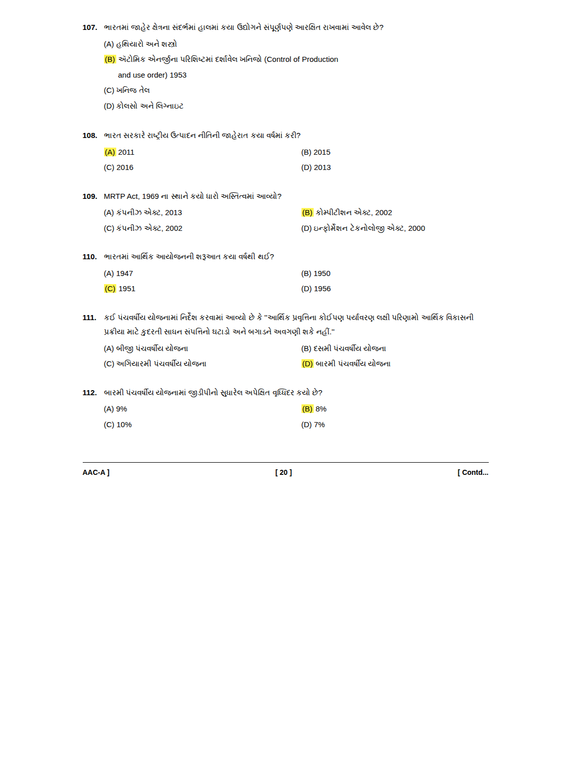107.
ભારતમાં જાહેર ક્ષેત્રના સંદર્ભમાં હાલમાં કયા ઉદ્યોગને સંપૂર્ણપણે આરક્ષિત રાખવામાં આવેલ છે?
(A) હથિયારો અને શસ્ત્રો (B) ઍટોમિક એનર્જીના પરિશિષ્ટમાં દર્શાવેલ ખનિજો (Control of Production and use order) 1953 (C) ખનિજ તેલ (D) કોલસો અને લિગ્નાઇટ
108.
ભારત સરકારે રાષ્ટ્રીય ઉત્પાદન નીતિની જાહેરાત કયા વર્ષમાં કરી?
(A) 2011 (B) 2015 (C) 2016 (D) 2013
109.
MRTP Act, 1969 ના સ્થાને કયો ધારો અસ્તિત્વમાં આવ્યો?
(A) કંપનીઝ એક્ટ, 2013 (B) કોમ્પીટીશન એક્ટ, 2002 (C) કંપનીઝ એક્ટ, 2002 (D) ઇન્ફોર્મેશન ટેકનોલોજી એક્ટ, 2000
110.
ભારતમાં આર્થિક આયોજનની શરૂઆત કયા વર્ષથી થઈ?
(A) 1947 (B) 1950 (C) 1951 (D) 1956
111.
કઈ પંચવર્ષીય યોજનામાં નિર્દેશ કરવામાં આવ્યો છે કે ''આર્થિક પ્રવૃત્તિના કોઈપણ પર્યાવરણ લક્ષી પરિણામો આર્થિક વિકાસની પ્રક્રીયા માટે કુદરતી સાધન સંપત્તિનો ઘટાડો અને બગાડને અવગણી શકે નહીં.''
(A) બીજી પંચવર્ષીય યોજના (B) દસમી પંચવર્ષીય યોજના (C) અગિયારમી પંચવર્ષીય યોજના (D) બારમી પંચવર્ષીય યોજના
112.
બારમી પંચવર્ષીય યોજનામાં જીડીપીનો સુધારેલ અપેક્ષિત વૃધ્ધિદર કયો છે?
(A) 9% (B) 8% (C) 10% (D) 7%
AAC-A ] [ 20 ] [ Contd...